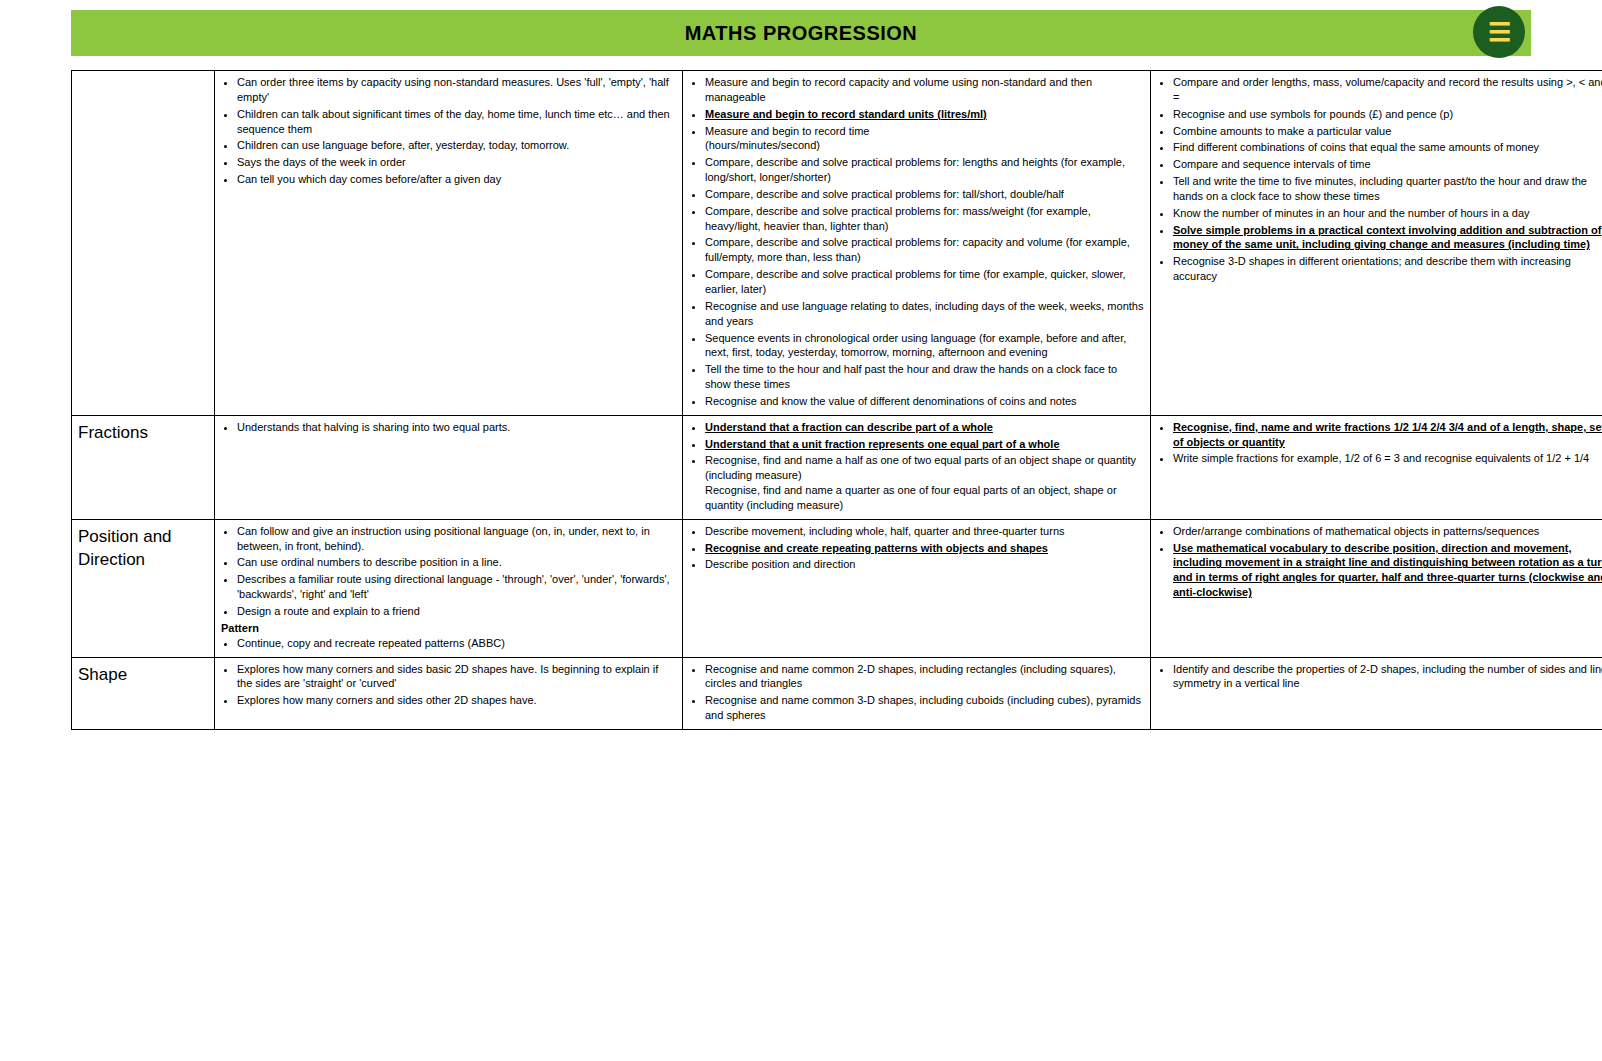MATHS PROGRESSION
☰
| | Can order three items by capacity using non-standard measures. Uses 'full', 'empty', 'half empty' Children can talk about significant times of the day, home time, lunch time etc… and then sequence them Children can use language before, after, yesterday, today, tomorrow. Says the days of the week in order Can tell you which day comes before/after a given day | Measure and begin to record capacity and volume using non-standard and then manageable Measure and begin to record standard units (litres/ml) Measure and begin to record time (hours/minutes/second) Compare, describe and solve practical problems for: lengths and heights (for example, long/short, longer/shorter) Compare, describe and solve practical problems for: tall/short, double/half Compare, describe and solve practical problems for: mass/weight (for example, heavy/light, heavier than, lighter than) Compare, describe and solve practical problems for: capacity and volume (for example, full/empty, more than, less than) Compare, describe and solve practical problems for time (for example, quicker, slower, earlier, later) Recognise and use language relating to dates, including days of the week, weeks, months and years Sequence events in chronological order using language (for example, before and after, next, first, today, yesterday, tomorrow, morning, afternoon and evening Tell the time to the hour and half past the hour and draw the hands on a clock face to show these times Recognise and know the value of different denominations of coins and notes | Compare and order lengths, mass, volume/capacity and record the results using >, < and = Recognise and use symbols for pounds (£) and pence (p) Combine amounts to make a particular value Find different combinations of coins that equal the same amounts of money Compare and sequence intervals of time Tell and write the time to five minutes, including quarter past/to the hour and draw the hands on a clock face to show these times Know the number of minutes in an hour and the number of hours in a day Solve simple problems in a practical context involving addition and subtraction of money of the same unit, including giving change and measures (including time) Recognise 3-D shapes in different orientations; and describe them with increasing accuracy |
| Fractions | Understands that halving is sharing into two equal parts. | Understand that a fraction can describe part of a whole Understand that a unit fraction represents one equal part of a whole Recognise, find and name a half as one of two equal parts of an object shape or quantity (including measure) Recognise, find and name a quarter as one of four equal parts of an object, shape or quantity (including measure) | Recognise, find, name and write fractions 1/2 1/4 2/4 3/4 and of a length, shape, set of objects or quantity Write simple fractions for example, 1/2 of 6 = 3 and recognise equivalents of 1/2 + 1/4 |
| Position and Direction | Can follow and give an instruction using positional language (on, in, under, next to, in between, in front, behind). Can use ordinal numbers to describe position in a line. Describes a familiar route using directional language - 'through', 'over', 'under', 'forwards', 'backwards', 'right' and 'left' Design a route and explain to a friend Pattern Continue, copy and recreate repeated patterns (ABBC) | Describe movement, including whole, half, quarter and three-quarter turns Recognise and create repeating patterns with objects and shapes Describe position and direction | Order/arrange combinations of mathematical objects in patterns/sequences Use mathematical vocabulary to describe position, direction and movement, including movement in a straight line and distinguishing between rotation as a turn and in terms of right angles for quarter, half and three-quarter turns (clockwise and anti-clockwise) |
| Shape | Explores how many corners and sides basic 2D shapes have. Is beginning to explain if the sides are 'straight' or 'curved' Explores how many corners and sides other 2D shapes have. | Recognise and name common 2-D shapes, including rectangles (including squares), circles and triangles Recognise and name common 3-D shapes, including cuboids (including cubes), pyramids and spheres | Identify and describe the properties of 2-D shapes, including the number of sides and line symmetry in a vertical line |